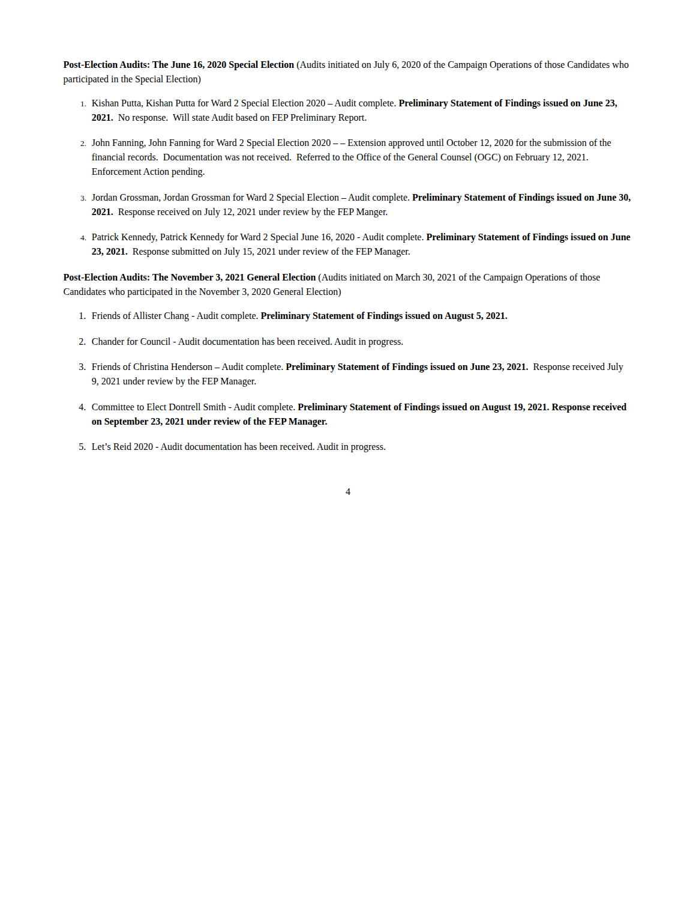Post-Election Audits: The June 16, 2020 Special Election (Audits initiated on July 6, 2020 of the Campaign Operations of those Candidates who participated in the Special Election)
Kishan Putta, Kishan Putta for Ward 2 Special Election 2020 – Audit complete. Preliminary Statement of Findings issued on June 23, 2021. No response. Will state Audit based on FEP Preliminary Report.
John Fanning, John Fanning for Ward 2 Special Election 2020 – – Extension approved until October 12, 2020 for the submission of the financial records. Documentation was not received. Referred to the Office of the General Counsel (OGC) on February 12, 2021. Enforcement Action pending.
Jordan Grossman, Jordan Grossman for Ward 2 Special Election – Audit complete. Preliminary Statement of Findings issued on June 30, 2021. Response received on July 12, 2021 under review by the FEP Manger.
Patrick Kennedy, Patrick Kennedy for Ward 2 Special June 16, 2020 - Audit complete. Preliminary Statement of Findings issued on June 23, 2021. Response submitted on July 15, 2021 under review of the FEP Manager.
Post-Election Audits: The November 3, 2021 General Election (Audits initiated on March 30, 2021 of the Campaign Operations of those Candidates who participated in the November 3, 2020 General Election)
Friends of Allister Chang - Audit complete. Preliminary Statement of Findings issued on August 5, 2021.
Chander for Council - Audit documentation has been received. Audit in progress.
Friends of Christina Henderson – Audit complete. Preliminary Statement of Findings issued on June 23, 2021. Response received July 9, 2021 under review by the FEP Manager.
Committee to Elect Dontrell Smith - Audit complete. Preliminary Statement of Findings issued on August 19, 2021. Response received on September 23, 2021 under review of the FEP Manager.
Let’s Reid 2020 - Audit documentation has been received. Audit in progress.
4